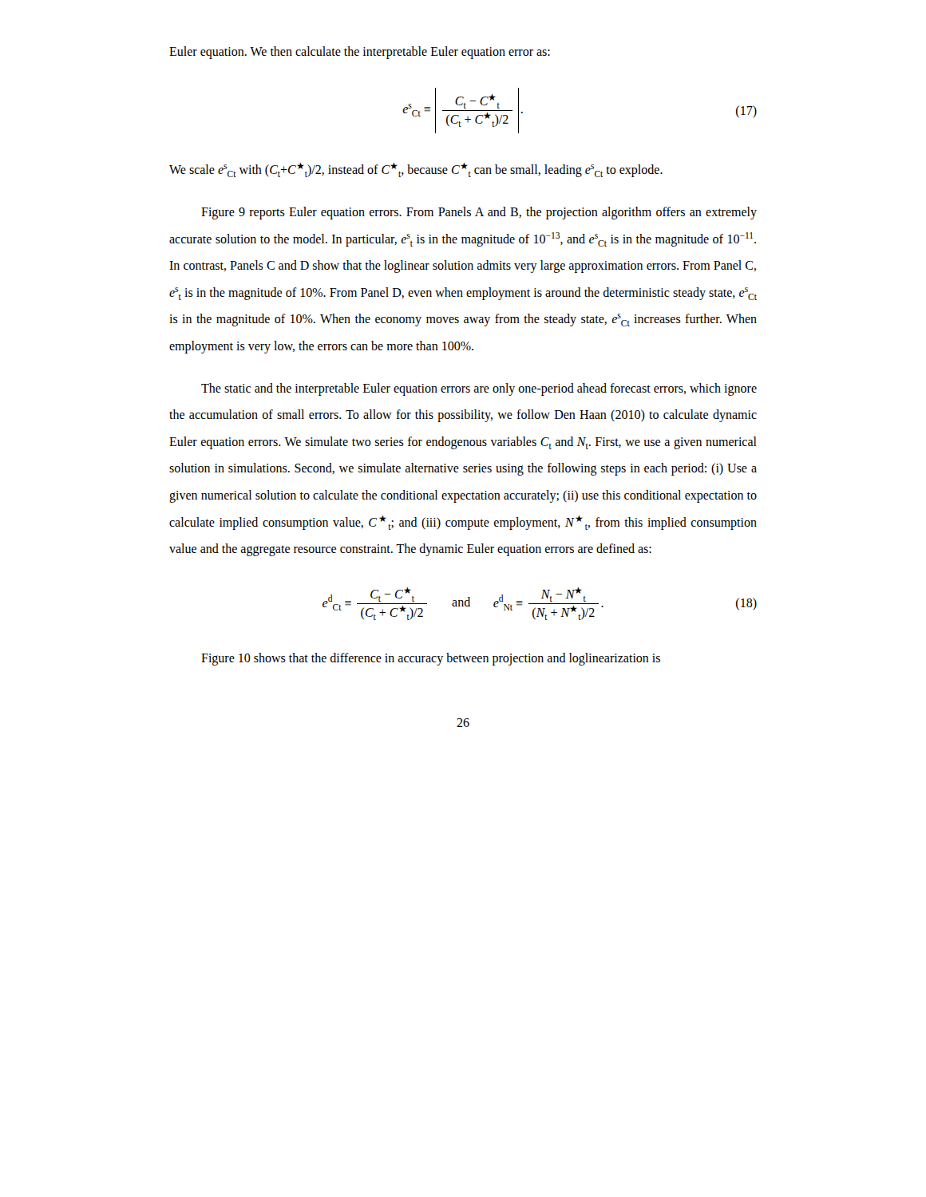Euler equation. We then calculate the interpretable Euler equation error as:
esCt ≡ Ct − C★t (Ct + C★t)/2 .
(17)
We scale esCt with (Ct+C★t)/2, instead of C★t, because C★t can be small, leading esCt to explode.
Figure 9 reports Euler equation errors. From Panels A and B, the projection algorithm offers an extremely accurate solution to the model. In particular, est is in the magnitude of 10−13, and esCt is in the magnitude of 10−11. In contrast, Panels C and D show that the loglinear solution admits very large approximation errors. From Panel C, est is in the magnitude of 10%. From Panel D, even when employment is around the deterministic steady state, esCt is in the magnitude of 10%. When the economy moves away from the steady state, esCt increases further. When employment is very low, the errors can be more than 100%.
The static and the interpretable Euler equation errors are only one-period ahead forecast errors, which ignore the accumulation of small errors. To allow for this possibility, we follow Den Haan (2010) to calculate dynamic Euler equation errors. We simulate two series for endogenous variables Ct and Nt. First, we use a given numerical solution in simulations. Second, we simulate alternative series using the following steps in each period: (i) Use a given numerical solution to calculate the conditional expectation accurately; (ii) use this conditional expectation to calculate implied consumption value, C★t; and (iii) compute employment, N★t, from this implied consumption value and the aggregate resource constraint. The dynamic Euler equation errors are defined as:
edCt ≡ Ct − C★t (Ct + C★t)/2 and edNt ≡ Nt − N★t (Nt + N★t)/2 .
(18)
Figure 10 shows that the difference in accuracy between projection and loglinearization is
26